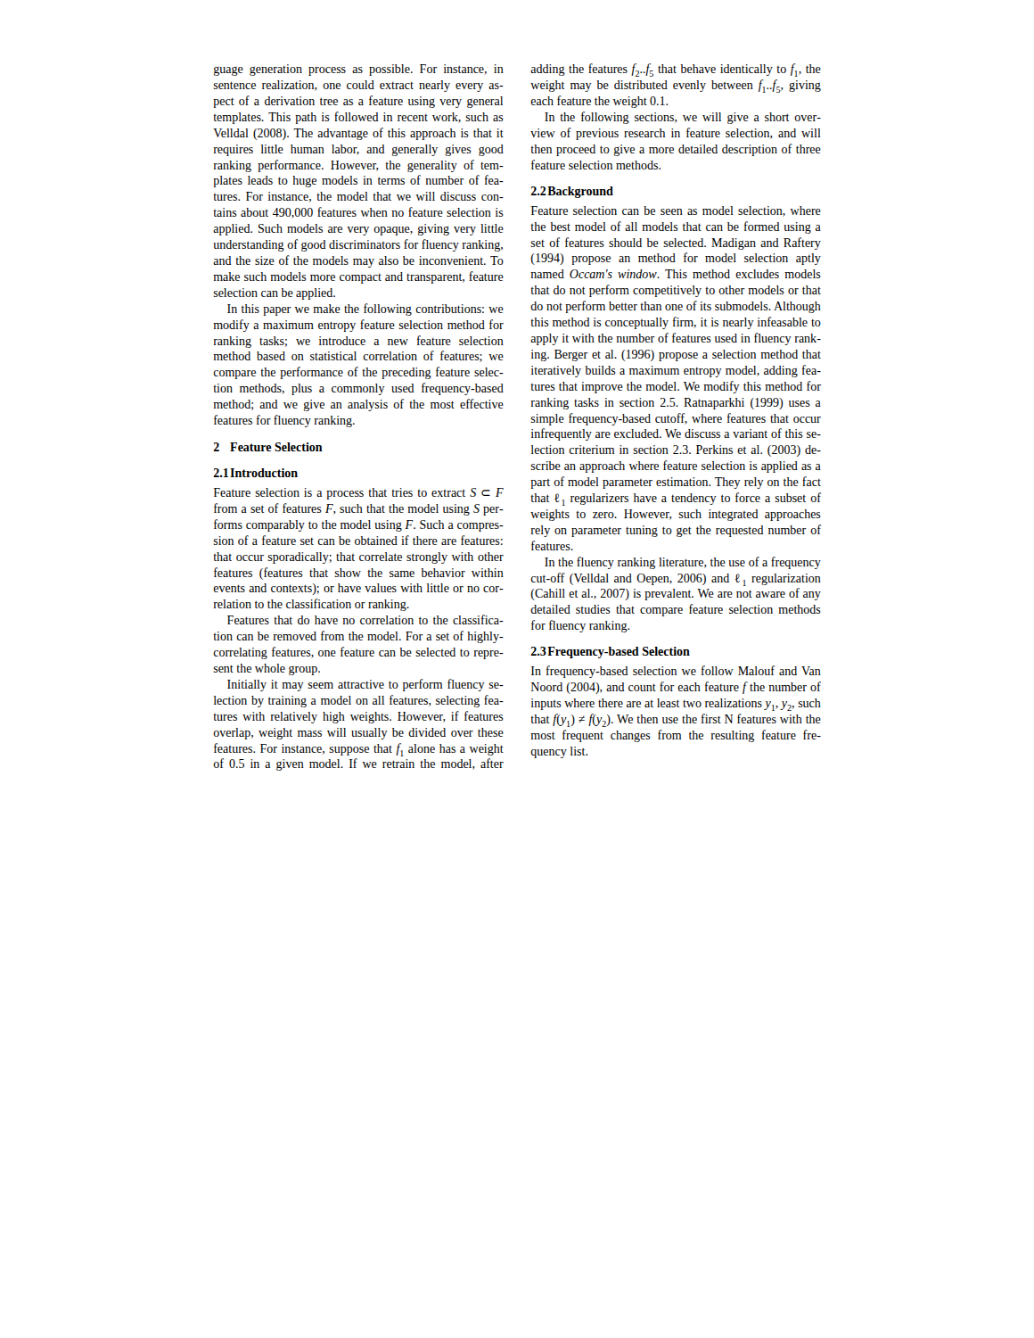guage generation process as possible. For instance, in sentence realization, one could extract nearly every aspect of a derivation tree as a feature using very general templates. This path is followed in recent work, such as Velldal (2008). The advantage of this approach is that it requires little human labor, and generally gives good ranking performance. However, the generality of templates leads to huge models in terms of number of features. For instance, the model that we will discuss contains about 490,000 features when no feature selection is applied. Such models are very opaque, giving very little understanding of good discriminators for fluency ranking, and the size of the models may also be inconvenient. To make such models more compact and transparent, feature selection can be applied.
In this paper we make the following contributions: we modify a maximum entropy feature selection method for ranking tasks; we introduce a new feature selection method based on statistical correlation of features; we compare the performance of the preceding feature selection methods, plus a commonly used frequency-based method; and we give an analysis of the most effective features for fluency ranking.
2 Feature Selection
2.1 Introduction
Feature selection is a process that tries to extract S ⊂ F from a set of features F, such that the model using S performs comparably to the model using F. Such a compression of a feature set can be obtained if there are features: that occur sporadically; that correlate strongly with other features (features that show the same behavior within events and contexts); or have values with little or no correlation to the classification or ranking.
Features that do have no correlation to the classification can be removed from the model. For a set of highly-correlating features, one feature can be selected to represent the whole group.
Initially it may seem attractive to perform fluency selection by training a model on all features, selecting features with relatively high weights. However, if features overlap, weight mass will usually be divided over these features. For instance, suppose that f1 alone has a weight of 0.5 in a given model. If we retrain the model, after adding the features f2..f5 that behave identically to f1, the weight may be distributed evenly between f1..f5, giving each feature the weight 0.1.
In the following sections, we will give a short overview of previous research in feature selection, and will then proceed to give a more detailed description of three feature selection methods.
2.2 Background
Feature selection can be seen as model selection, where the best model of all models that can be formed using a set of features should be selected. Madigan and Raftery (1994) propose an method for model selection aptly named Occam's window. This method excludes models that do not perform competitively to other models or that do not perform better than one of its submodels. Although this method is conceptually firm, it is nearly infeasable to apply it with the number of features used in fluency ranking. Berger et al. (1996) propose a selection method that iteratively builds a maximum entropy model, adding features that improve the model. We modify this method for ranking tasks in section 2.5. Ratnaparkhi (1999) uses a simple frequency-based cutoff, where features that occur infrequently are excluded. We discuss a variant of this selection criterium in section 2.3. Perkins et al. (2003) describe an approach where feature selection is applied as a part of model parameter estimation. They rely on the fact that ℓ1 regularizers have a tendency to force a subset of weights to zero. However, such integrated approaches rely on parameter tuning to get the requested number of features.
In the fluency ranking literature, the use of a frequency cut-off (Velldal and Oepen, 2006) and ℓ1 regularization (Cahill et al., 2007) is prevalent. We are not aware of any detailed studies that compare feature selection methods for fluency ranking.
2.3 Frequency-based Selection
In frequency-based selection we follow Malouf and Van Noord (2004), and count for each feature f the number of inputs where there are at least two realizations y1, y2, such that f(y1) ≠ f(y2). We then use the first N features with the most frequent changes from the resulting feature frequency list.